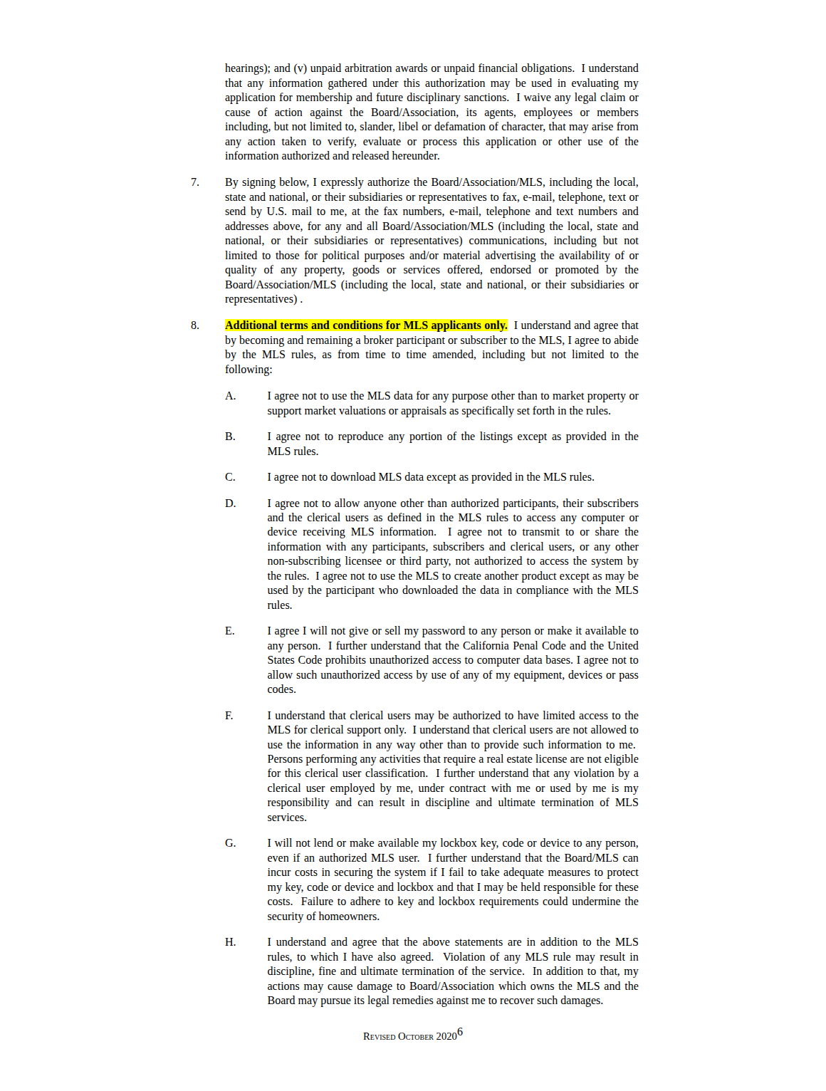hearings); and (v) unpaid arbitration awards or unpaid financial obligations. I understand that any information gathered under this authorization may be used in evaluating my application for membership and future disciplinary sanctions. I waive any legal claim or cause of action against the Board/Association, its agents, employees or members including, but not limited to, slander, libel or defamation of character, that may arise from any action taken to verify, evaluate or process this application or other use of the information authorized and released hereunder.
7.
By signing below, I expressly authorize the Board/Association/MLS, including the local, state and national, or their subsidiaries or representatives to fax, e-mail, telephone, text or send by U.S. mail to me, at the fax numbers, e-mail, telephone and text numbers and addresses above, for any and all Board/Association/MLS (including the local, state and national, or their subsidiaries or representatives) communications, including but not limited to those for political purposes and/or material advertising the availability of or quality of any property, goods or services offered, endorsed or promoted by the Board/Association/MLS (including the local, state and national, or their subsidiaries or representatives) .
8.
Additional terms and conditions for MLS applicants only. I understand and agree that by becoming and remaining a broker participant or subscriber to the MLS, I agree to abide by the MLS rules, as from time to time amended, including but not limited to the following:
A. I agree not to use the MLS data for any purpose other than to market property or support market valuations or appraisals as specifically set forth in the rules.
B. I agree not to reproduce any portion of the listings except as provided in the MLS rules.
C. I agree not to download MLS data except as provided in the MLS rules.
D. I agree not to allow anyone other than authorized participants, their subscribers and the clerical users as defined in the MLS rules to access any computer or device receiving MLS information. I agree not to transmit to or share the information with any participants, subscribers and clerical users, or any other non-subscribing licensee or third party, not authorized to access the system by the rules. I agree not to use the MLS to create another product except as may be used by the participant who downloaded the data in compliance with the MLS rules.
E. I agree I will not give or sell my password to any person or make it available to any person. I further understand that the California Penal Code and the United States Code prohibits unauthorized access to computer data bases. I agree not to allow such unauthorized access by use of any of my equipment, devices or pass codes.
F. I understand that clerical users may be authorized to have limited access to the MLS for clerical support only. I understand that clerical users are not allowed to use the information in any way other than to provide such information to me. Persons performing any activities that require a real estate license are not eligible for this clerical user classification. I further understand that any violation by a clerical user employed by me, under contract with me or used by me is my responsibility and can result in discipline and ultimate termination of MLS services.
G. I will not lend or make available my lockbox key, code or device to any person, even if an authorized MLS user. I further understand that the Board/MLS can incur costs in securing the system if I fail to take adequate measures to protect my key, code or device and lockbox and that I may be held responsible for these costs. Failure to adhere to key and lockbox requirements could undermine the security of homeowners.
H. I understand and agree that the above statements are in addition to the MLS rules, to which I have also agreed. Violation of any MLS rule may result in discipline, fine and ultimate termination of the service. In addition to that, my actions may cause damage to Board/Association which owns the MLS and the Board may pursue its legal remedies against me to recover such damages.
Revised October 20206